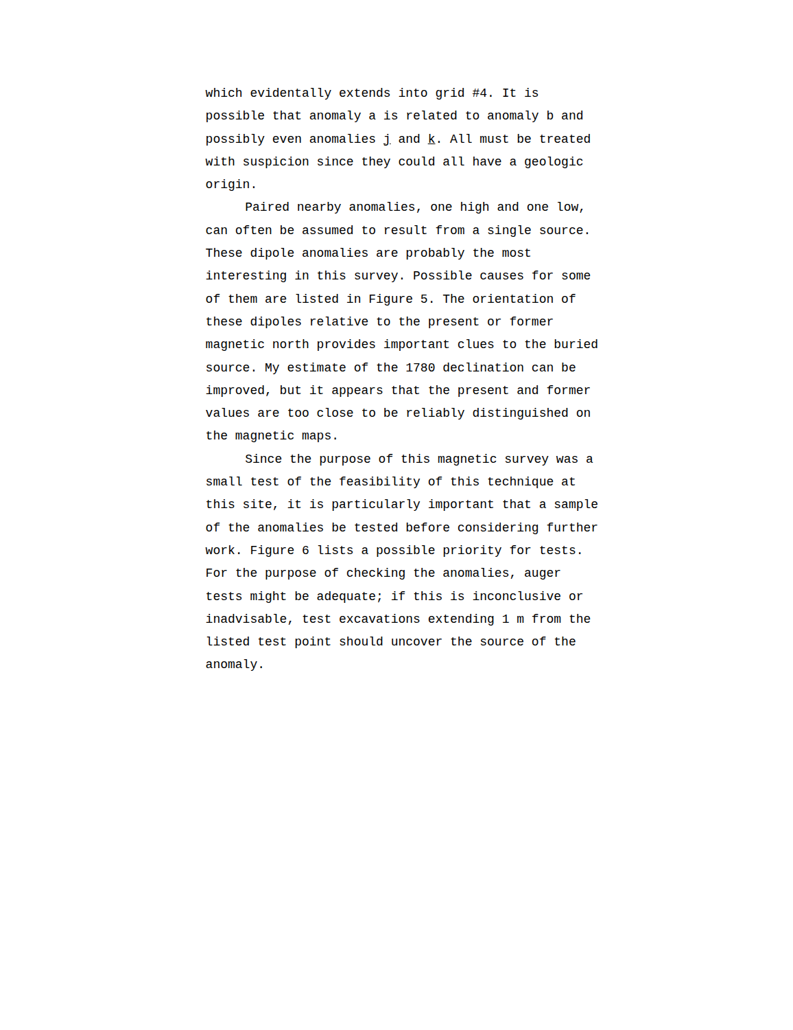which evidentally extends into grid #4. It is possible that anomaly a is related to anomaly b and possibly even anomalies j and k. All must be treated with suspicion since they could all have a geologic origin.
Paired nearby anomalies, one high and one low, can often be assumed to result from a single source. These dipole anomalies are probably the most interesting in this survey. Possible causes for some of them are listed in Figure 5. The orientation of these dipoles relative to the present or former magnetic north provides important clues to the buried source. My estimate of the 1780 declination can be improved, but it appears that the present and former values are too close to be reliably distinguished on the magnetic maps.
Since the purpose of this magnetic survey was a small test of the feasibility of this technique at this site, it is particularly important that a sample of the anomalies be tested before considering further work. Figure 6 lists a possible priority for tests. For the purpose of checking the anomalies, auger tests might be adequate; if this is inconclusive or inadvisable, test excavations extending 1 m from the listed test point should uncover the source of the anomaly.